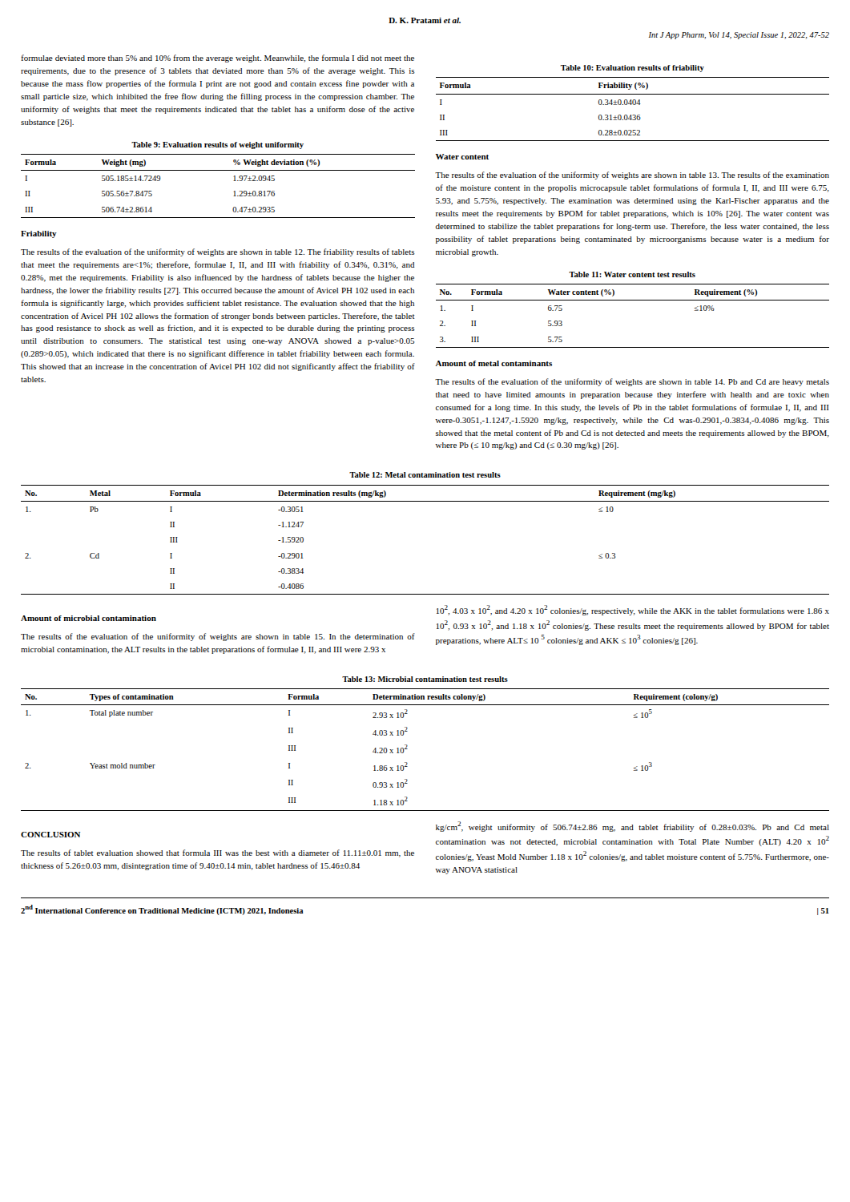D. K. Pratami et al.
Int J App Pharm, Vol 14, Special Issue 1, 2022, 47-52
formulae deviated more than 5% and 10% from the average weight. Meanwhile, the formula I did not meet the requirements, due to the presence of 3 tablets that deviated more than 5% of the average weight. This is because the mass flow properties of the formula I print are not good and contain excess fine powder with a small particle size, which inhibited the free flow during the filling process in the compression chamber. The uniformity of weights that meet the requirements indicated that the tablet has a uniform dose of the active substance [26].
Table 9: Evaluation results of weight uniformity
| Formula | Weight (mg) | % Weight deviation (%) |
| --- | --- | --- |
| I | 505.185±14.7249 | 1.97±2.0945 |
| II | 505.56±7.8475 | 1.29±0.8176 |
| III | 506.74±2.8614 | 0.47±0.2935 |
Friability
The results of the evaluation of the uniformity of weights are shown in table 12. The friability results of tablets that meet the requirements are<1%; therefore, formulae I, II, and III with friability of 0.34%, 0.31%, and 0.28%, met the requirements. Friability is also influenced by the hardness of tablets because the higher the hardness, the lower the friability results [27]. This occurred because the amount of Avicel PH 102 used in each formula is significantly large, which provides sufficient tablet resistance. The evaluation showed that the high concentration of Avicel PH 102 allows the formation of stronger bonds between particles. Therefore, the tablet has good resistance to shock as well as friction, and it is expected to be durable during the printing process until distribution to consumers. The statistical test using one-way ANOVA showed a p-value>0.05 (0.289>0.05), which indicated that there is no significant difference in tablet friability between each formula. This showed that an increase in the concentration of Avicel PH 102 did not significantly affect the friability of tablets.
Table 10: Evaluation results of friability
| Formula | Friability (%) |
| --- | --- |
| I | 0.34±0.0404 |
| II | 0.31±0.0436 |
| III | 0.28±0.0252 |
Water content
The results of the evaluation of the uniformity of weights are shown in table 13. The results of the examination of the moisture content in the propolis microcapsule tablet formulations of formula I, II, and III were 6.75, 5.93, and 5.75%, respectively. The examination was determined using the Karl-Fischer apparatus and the results meet the requirements by BPOM for tablet preparations, which is 10% [26]. The water content was determined to stabilize the tablet preparations for long-term use. Therefore, the less water contained, the less possibility of tablet preparations being contaminated by microorganisms because water is a medium for microbial growth.
Table 11: Water content test results
| No. | Formula | Water content (%) | Requirement (%) |
| --- | --- | --- | --- |
| 1. | I | 6.75 | ≤10% |
| 2. | II | 5.93 | |
| 3. | III | 5.75 | |
Amount of metal contaminants
The results of the evaluation of the uniformity of weights are shown in table 14. Pb and Cd are heavy metals that need to have limited amounts in preparation because they interfere with health and are toxic when consumed for a long time. In this study, the levels of Pb in the tablet formulations of formulae I, II, and III were-0.3051,-1.1247,-1.5920 mg/kg, respectively, while the Cd was-0.2901,-0.3834,-0.4086 mg/kg. This showed that the metal content of Pb and Cd is not detected and meets the requirements allowed by the BPOM, where Pb (≤ 10 mg/kg) and Cd (≤ 0.30 mg/kg) [26].
Table 12: Metal contamination test results
| No. | Metal | Formula | Determination results (mg/kg) | Requirement (mg/kg) |
| --- | --- | --- | --- | --- |
| 1. | Pb | I | -0.3051 | ≤ 10 |
| | | II | -1.1247 | |
| | | III | -1.5920 | |
| 2. | Cd | I | -0.2901 | ≤ 0.3 |
| | | II | -0.3834 | |
| | | II | -0.4086 | |
Amount of microbial contamination
The results of the evaluation of the uniformity of weights are shown in table 15. In the determination of microbial contamination, the ALT results in the tablet preparations of formulae I, II, and III were 2.93 x
102, 4.03 x 102, and 4.20 x 102 colonies/g, respectively, while the AKK in the tablet formulations were 1.86 x 102, 0.93 x 102, and 1.18 x 102 colonies/g. These results meet the requirements allowed by BPOM for tablet preparations, where ALT≤ 10 5 colonies/g and AKK ≤ 103 colonies/g [26].
Table 13: Microbial contamination test results
| No. | Types of contamination | Formula | Determination results colony/g) | Requirement (colony/g) |
| --- | --- | --- | --- | --- |
| 1. | Total plate number | I | 2.93 x 10 2 | ≤ 10 5 |
| | | II | 4.03 x 10 2 | |
| | | III | 4.20 x 10 2 | |
| 2. | Yeast mold number | I | 1.86 x 10 2 | ≤ 10 3 |
| | | II | 0.93 x 10 2 | |
| | | III | 1.18 x 10 2 | |
CONCLUSION
The results of tablet evaluation showed that formula III was the best with a diameter of 11.11±0.01 mm, the thickness of 5.26±0.03 mm, disintegration time of 9.40±0.14 min, tablet hardness of 15.46±0.84
kg/cm2, weight uniformity of 506.74±2.86 mg, and tablet friability of 0.28±0.03%. Pb and Cd metal contamination was not detected, microbial contamination with Total Plate Number (ALT) 4.20 x 102 colonies/g, Yeast Mold Number 1.18 x 102 colonies/g, and tablet moisture content of 5.75%. Furthermore, one-way ANOVA statistical
2nd International Conference on Traditional Medicine (ICTM) 2021, Indonesia
| 51